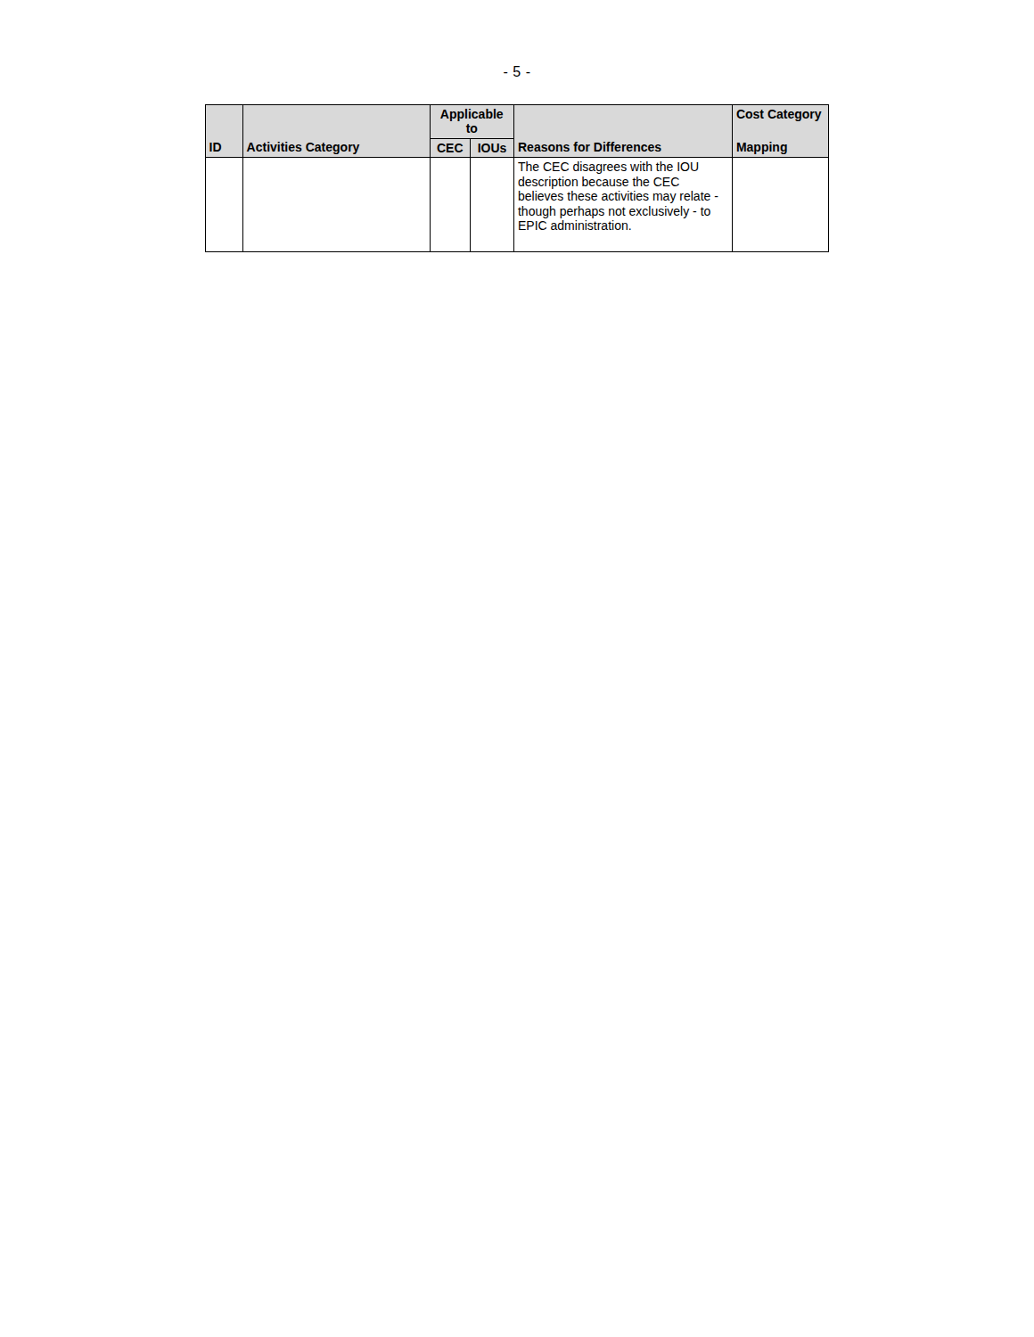- 5 -
| | | Applicable to | | Cost Category |
| --- | --- | --- | --- | --- |
| ID | Activities Category | CEC | IOUs | Reasons for Differences | Mapping |
| | | | | The CEC disagrees with the IOU description because the CEC believes these activities may relate - though perhaps not exclusively - to EPIC administration. | |